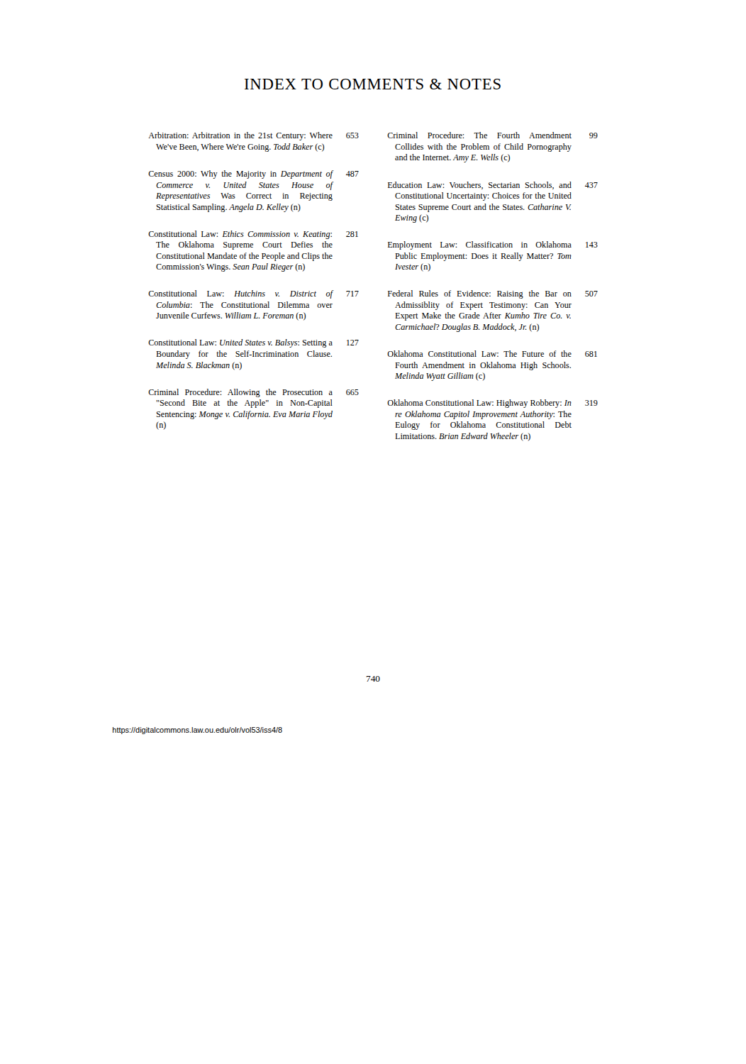INDEX TO COMMENTS & NOTES
Arbitration: Arbitration in the 21st Century: Where We've Been, Where We're Going. Todd Baker (c)
653
Census 2000: Why the Majority in Department of Commerce v. United States House of Representatives Was Correct in Rejecting Statistical Sampling. Angela D. Kelley (n)
487
Constitutional Law: Ethics Commission v. Keating: The Oklahoma Supreme Court Defies the Constitutional Mandate of the People and Clips the Commission's Wings. Sean Paul Rieger (n)
281
Constitutional Law: Hutchins v. District of Columbia: The Constitutional Dilemma over Junvenile Curfews. William L. Foreman (n)
717
Constitutional Law: United States v. Balsys: Setting a Boundary for the Self-Incrimination Clause. Melinda S. Blackman (n)
127
Criminal Procedure: Allowing the Prosecution a "Second Bite at the Apple" in Non-Capital Sentencing: Monge v. California. Eva Maria Floyd (n)
665
Criminal Procedure: The Fourth Amendment Collides with the Problem of Child Pornography and the Internet. Amy E. Wells (c)
99
Education Law: Vouchers, Sectarian Schools, and Constitutional Uncertainty: Choices for the United States Supreme Court and the States. Catharine V. Ewing (c)
437
Employment Law: Classification in Oklahoma Public Employment: Does it Really Matter? Tom Ivester (n)
143
Federal Rules of Evidence: Raising the Bar on Admissiblity of Expert Testimony: Can Your Expert Make the Grade After Kumho Tire Co. v. Carmichael? Douglas B. Maddock, Jr. (n)
507
Oklahoma Constitutional Law: The Future of the Fourth Amendment in Oklahoma High Schools. Melinda Wyatt Gilliam (c)
681
Oklahoma Constitutional Law: Highway Robbery: In re Oklahoma Capitol Improvement Authority: The Eulogy for Oklahoma Constitutional Debt Limitations. Brian Edward Wheeler (n)
319
740
https://digitalcommons.law.ou.edu/olr/vol53/iss4/8